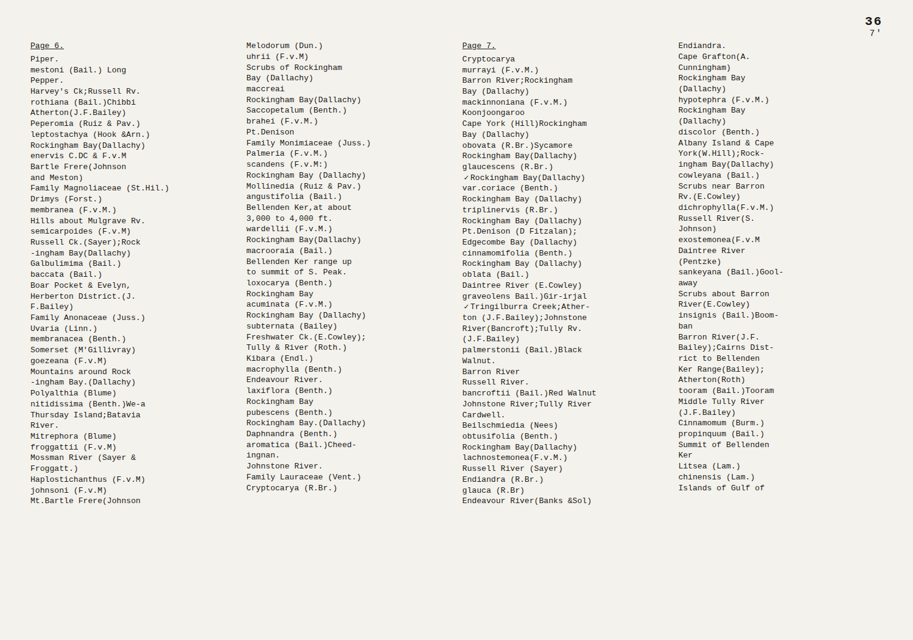367'
Page 6.
Piper.
mestoni (Bail.) Long
Pepper.
Harvey's Ck;Russell Rv.
rothiana (Bail.)Chibbi
Atherton(J.F.Bailey)
Peperomia (Ruiz & Pav.)
leptostachya (Hook &Arn.)
Rockingham Bay(Dallachy)
enervis C.DC & F.v.M
Bartle Frere(Johnson
and Meston)
Family Magnoliaceae (St.Hil.)
Drimys (Forst.)
membranea (F.v.M.)
Hills about Mulgrave Rv.
semicarpoides (F.v.M)
Russell Ck.(Sayer);Rock
-ingham Bay(Dallachy)
Galbulimima (Bail.)
baccata (Bail.)
Boar Pocket & Evelyn,
Herberton District.(J.
F.Bailey)
Family Anonaceae (Juss.)
Uvaria (Linn.)
membranacea (Benth.)
Somerset (M'Gillivray)
goezeana (F.v.M)
Mountains around Rock
-ingham Bay.(Dallachy)
Polyalthia (Blume)
nitidissima (Benth.)We-a
Thursday Island;Batavia
River.
Mitrephora (Blume)
froggattii (F.v.M)
Mossman River (Sayer &
Froggatt.)
Haplostichanthus (F.v.M)
johnsoni (F.v.M)
Mt.Bartle Frere(Johnson
Melodorum (Dun.)
uhrii (F.v.M)
Scrubs of Rockingham
Bay (Dallachy)
maccreai
Rockingham Bay(Dallachy)
Saccopetalum (Benth.)
brahei (F.v.M.)
Pt.Denison
Family Monimiaceae (Juss.)
Palmeria (F.v.M.)
scandens (F.v.M:)
Rockingham Bay (Dallachy)
Mollinedia (Ruiz & Pav.)
angustifolia (Bail.)
Bellenden Ker,at about
3,000 to 4,000 ft.
wardellii (F.v.M.)
Rockingham Bay(Dallachy)
macrooraia (Bail.)
Bellenden Ker range up
to summit of S. Peak.
loxocarya (Benth.)
Rockingham Bay
acuminata (F.v.M.)
Rockingham Bay (Dallachy)
subternata (Bailey)
Freshwater Ck.(E.Cowley);
Tully & River (Roth.)
Kibara (Endl.)
macrophylla (Benth.)
Endeavour River.
laxiflora (Benth.)
Rockingham Bay
pubescens (Benth.)
Rockingham Bay.(Dallachy)
Daphnandra (Benth.)
aromatica (Bail.)Cheed-
ingnan.
Johnstone River.
Family Lauraceae (Vent.)
Cryptocarya (R.Br.)
Page 7.
Cryptocarya
murrayi (F.v.M.)
Barron River;Rockingham
Bay (Dallachy)
mackinnoniana (F.v.M.)
Koonjoongaroo
Cape York (Hill)Rockingham
Bay (Dallachy)
obovata (R.Br.)Sycamore
Rockingham Bay(Dallachy)
glaucescens (R.Br.)
✓Rockingham Bay(Dallachy)
var.coriace (Benth.)
Rockingham Bay (Dallachy)
triplinervis (R.Br.)
Rockingham Bay (Dallachy)
Pt.Denison (D Fitzalan);
Edgecombe Bay (Dallachy)
cinnamomifolia (Benth.)
Rockingham Bay (Dallachy)
oblata (Bail.)
Daintree River (E.Cowley)
graveolens Bail.)Gir-irjal
✓Tringilburra Creek;Ather-
ton (J.F.Bailey);Johnstone
River(Bancroft);Tully Rv.
(J.F.Bailey)
palmerstonii (Bail.)Black
Walnut.
Barron River
Russell River.
bancroftii (Bail.)Red Walnut
Johnstone River;Tully River
Cardwell.
Beilschmiedia (Nees)
obtusifolia (Benth.)
Rockingham Bay(Dallachy)
lachnostemonea(F.v.M.)
Russell River (Sayer)
Endiandra (R.Br.)
glauca (R.Br)
Endeavour River(Banks &Sol)
Endiandra.
Cape Grafton(A.
Cunningham)
Rockingham Bay
(Dallachy)
hypotephra (F.v.M.)
Rockingham Bay
(Dallachy)
discolor (Benth.)
Albany Island & Cape
York(W.Hill);Rock-
ingham Bay(Dallachy)
cowleyana (Bail.)
Scrubs near Barron
Rv.(E.Cowley)
dichrophylla(F.v.M.)
Russell River(S.
Johnson)
exostemonea(F.v.M
Daintree River
(Pentzke)
sankeyana (Bail.)Gool-
away
Scrubs about Barron
River(E.Cowley)
insignis (Bail.)Boom-
ban
Barron River(J.F.
Bailey);Cairns Dist-
rict to Bellenden
Ker Range(Bailey);
Atherton(Roth)
tooram (Bail.)Tooram
Middle Tully River
(J.F.Bailey)
Cinnamomum (Burm.)
propinquum (Bail.)
Summit of Bellenden
Ker
Litsea (Lam.)
chinensis (Lam.)
Islands of Gulf of